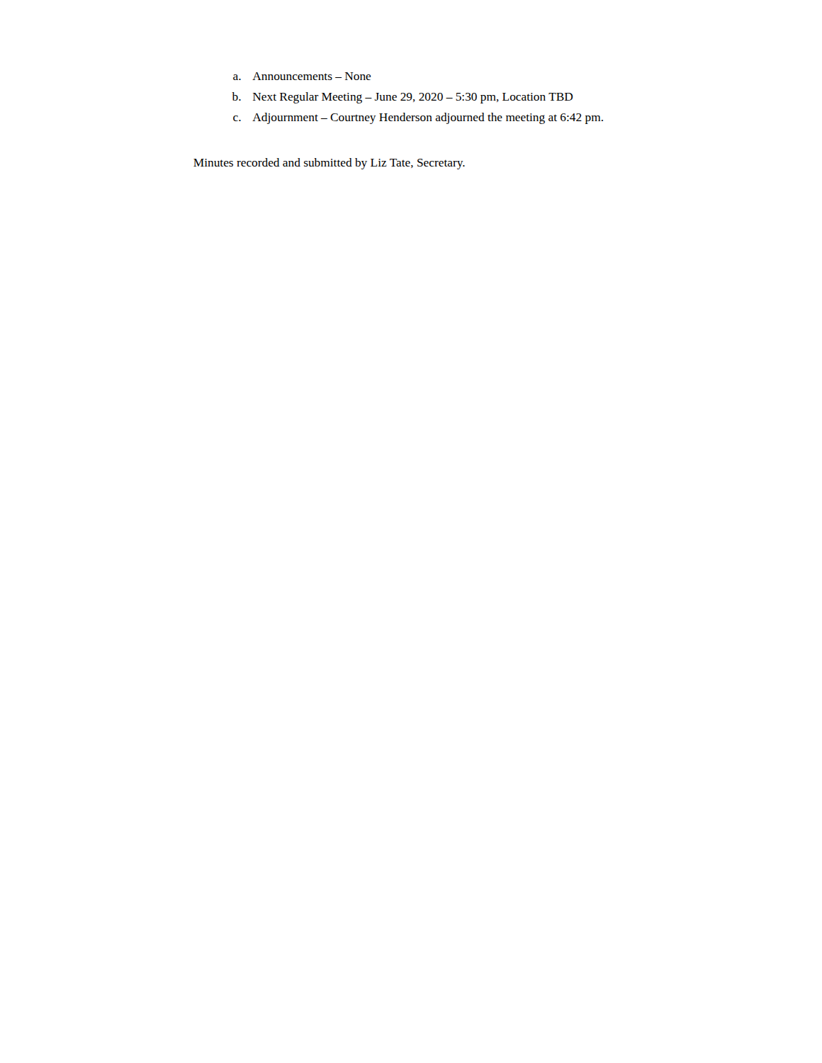Announcements – None
Next Regular Meeting – June 29, 2020 – 5:30 pm, Location TBD
Adjournment – Courtney Henderson adjourned the meeting at 6:42 pm.
Minutes recorded and submitted by Liz Tate, Secretary.